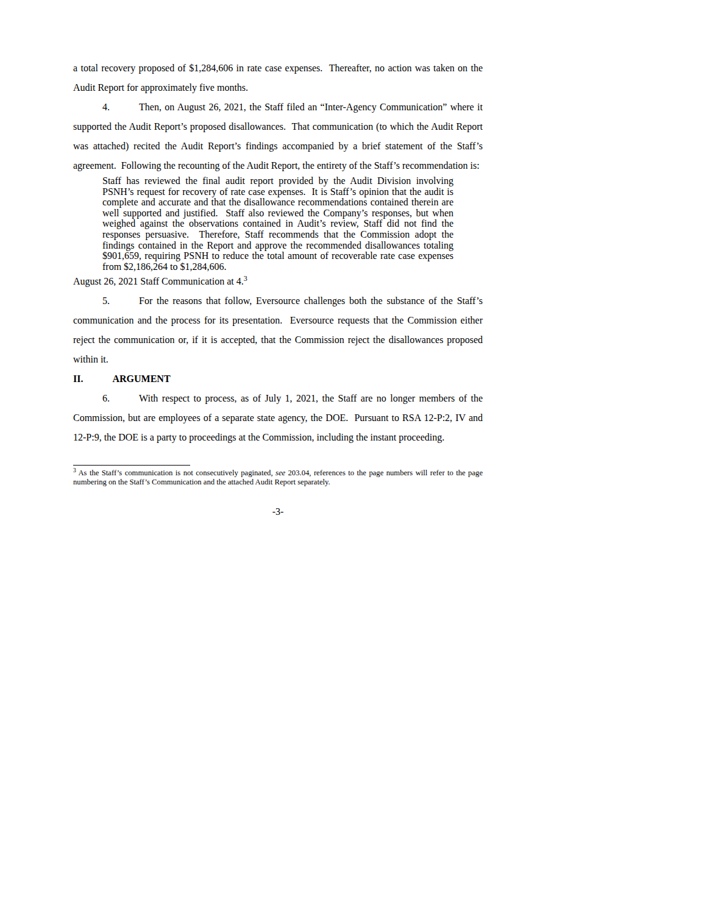a total recovery proposed of $1,284,606 in rate case expenses. Thereafter, no action was taken on the Audit Report for approximately five months.
4. Then, on August 26, 2021, the Staff filed an “Inter-Agency Communication” where it supported the Audit Report’s proposed disallowances. That communication (to which the Audit Report was attached) recited the Audit Report’s findings accompanied by a brief statement of the Staff’s agreement. Following the recounting of the Audit Report, the entirety of the Staff’s recommendation is:
Staff has reviewed the final audit report provided by the Audit Division involving PSNH’s request for recovery of rate case expenses. It is Staff’s opinion that the audit is complete and accurate and that the disallowance recommendations contained therein are well supported and justified. Staff also reviewed the Company’s responses, but when weighed against the observations contained in Audit’s review, Staff did not find the responses persuasive. Therefore, Staff recommends that the Commission adopt the findings contained in the Report and approve the recommended disallowances totaling $901,659, requiring PSNH to reduce the total amount of recoverable rate case expenses from $2,186,264 to $1,284,606.
August 26, 2021 Staff Communication at 4.3
5. For the reasons that follow, Eversource challenges both the substance of the Staff’s communication and the process for its presentation. Eversource requests that the Commission either reject the communication or, if it is accepted, that the Commission reject the disallowances proposed within it.
II. ARGUMENT
6. With respect to process, as of July 1, 2021, the Staff are no longer members of the Commission, but are employees of a separate state agency, the DOE. Pursuant to RSA 12-P:2, IV and 12-P:9, the DOE is a party to proceedings at the Commission, including the instant proceeding.
3 As the Staff’s communication is not consecutively paginated, see 203.04, references to the page numbers will refer to the page numbering on the Staff’s Communication and the attached Audit Report separately.
-3-